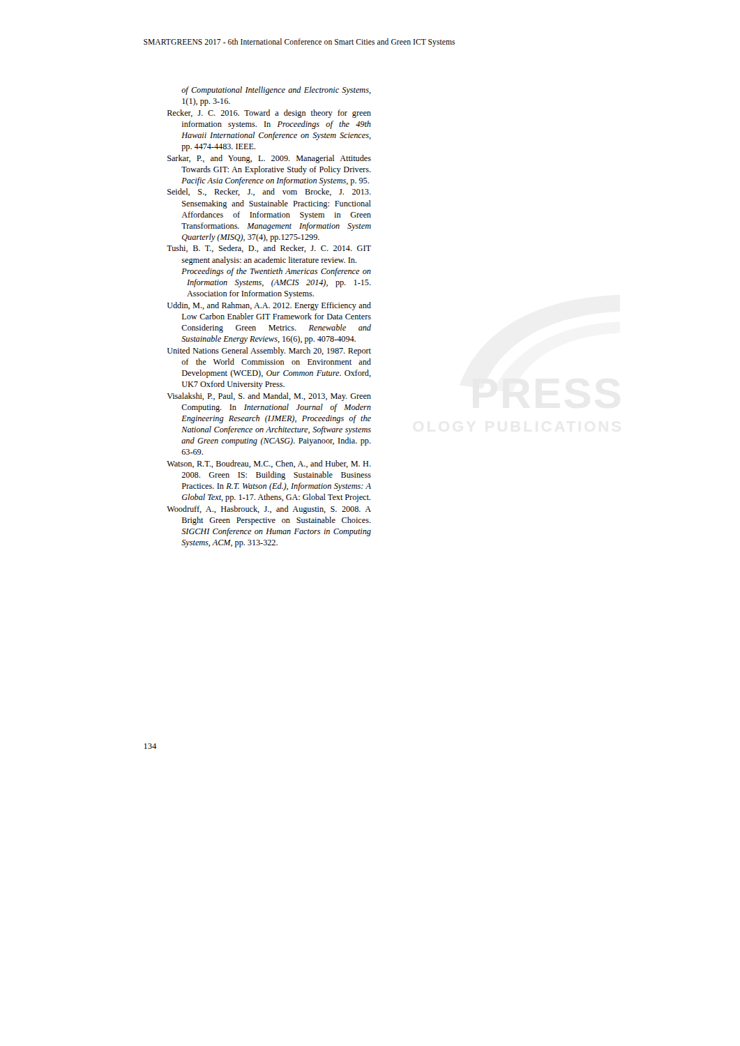SMARTGREENS 2017 - 6th International Conference on Smart Cities and Green ICT Systems
PRESS
OLOGY PUBLICATIONS
of Computational Intelligence and Electronic Systems, 1(1), pp. 3-16.
Recker, J. C. 2016. Toward a design theory for green information systems. In Proceedings of the 49th Hawaii International Conference on System Sciences, pp. 4474-4483. IEEE.
Sarkar, P., and Young, L. 2009. Managerial Attitudes Towards GIT: An Explorative Study of Policy Drivers. Pacific Asia Conference on Information Systems, p. 95.
Seidel, S., Recker, J., and vom Brocke, J. 2013. Sensemaking and Sustainable Practicing: Functional Affordances of Information System in Green Transformations. Management Information System Quarterly (MISQ), 37(4), pp.1275-1299.
Tushi, B. T., Sedera, D., and Recker, J. C. 2014. GIT segment analysis: an academic literature review. In.
Proceedings of the Twentieth Americas Conference on Information Systems, (AMCIS 2014), pp. 1-15. Association for Information Systems.
Uddin, M., and Rahman, A.A. 2012. Energy Efficiency and Low Carbon Enabler GIT Framework for Data Centers Considering Green Metrics. Renewable and Sustainable Energy Reviews, 16(6), pp. 4078-4094.
United Nations General Assembly. March 20, 1987. Report of the World Commission on Environment and Development (WCED), Our Common Future. Oxford, UK7 Oxford University Press.
Visalakshi, P., Paul, S. and Mandal, M., 2013, May. Green Computing. In International Journal of Modern Engineering Research (IJMER), Proceedings of the National Conference on Architecture, Software systems and Green computing (NCASG). Paiyanoor, India. pp. 63-69.
Watson, R.T., Boudreau, M.C., Chen, A., and Huber, M. H. 2008. Green IS: Building Sustainable Business Practices. In R.T. Watson (Ed.), Information Systems: A Global Text, pp. 1-17. Athens, GA: Global Text Project.
Woodruff, A., Hasbrouck, J., and Augustin, S. 2008. A Bright Green Perspective on Sustainable Choices. SIGCHI Conference on Human Factors in Computing Systems, ACM, pp. 313-322.
134